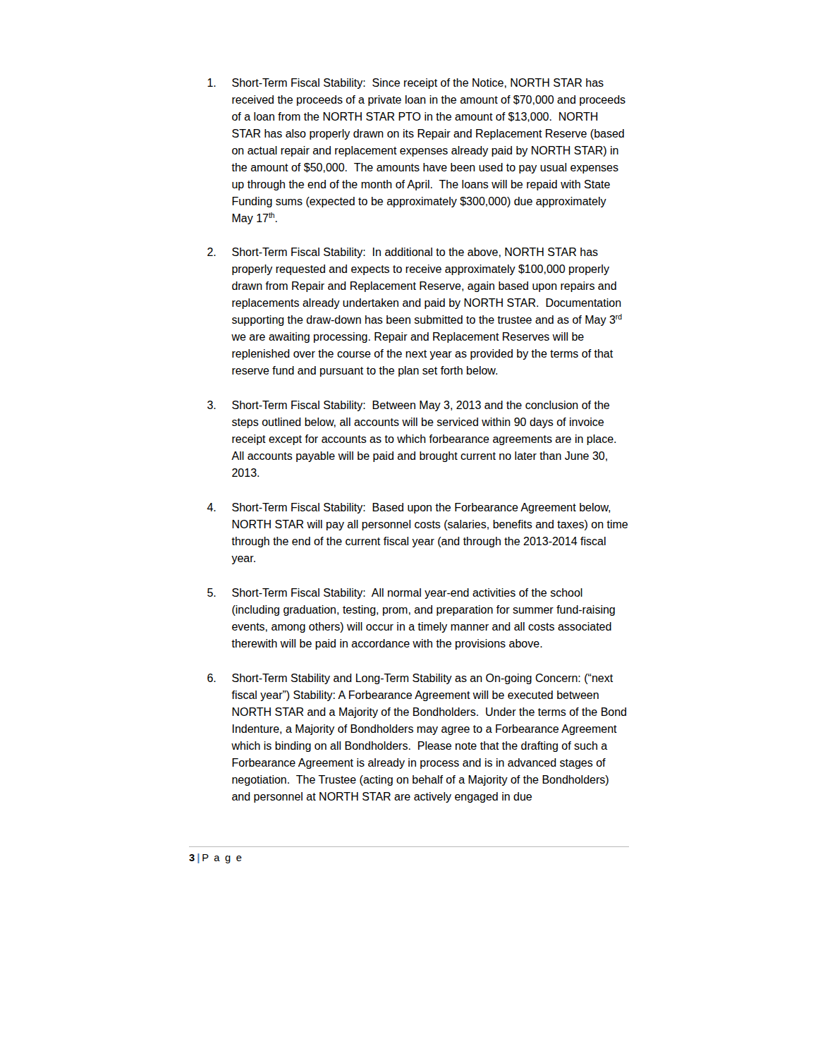Short-Term Fiscal Stability: Since receipt of the Notice, NORTH STAR has received the proceeds of a private loan in the amount of $70,000 and proceeds of a loan from the NORTH STAR PTO in the amount of $13,000. NORTH STAR has also properly drawn on its Repair and Replacement Reserve (based on actual repair and replacement expenses already paid by NORTH STAR) in the amount of $50,000. The amounts have been used to pay usual expenses up through the end of the month of April. The loans will be repaid with State Funding sums (expected to be approximately $300,000) due approximately May 17th.
Short-Term Fiscal Stability: In additional to the above, NORTH STAR has properly requested and expects to receive approximately $100,000 properly drawn from Repair and Replacement Reserve, again based upon repairs and replacements already undertaken and paid by NORTH STAR. Documentation supporting the draw-down has been submitted to the trustee and as of May 3rd we are awaiting processing. Repair and Replacement Reserves will be replenished over the course of the next year as provided by the terms of that reserve fund and pursuant to the plan set forth below.
Short-Term Fiscal Stability: Between May 3, 2013 and the conclusion of the steps outlined below, all accounts will be serviced within 90 days of invoice receipt except for accounts as to which forbearance agreements are in place. All accounts payable will be paid and brought current no later than June 30, 2013.
Short-Term Fiscal Stability: Based upon the Forbearance Agreement below, NORTH STAR will pay all personnel costs (salaries, benefits and taxes) on time through the end of the current fiscal year (and through the 2013-2014 fiscal year.
Short-Term Fiscal Stability: All normal year-end activities of the school (including graduation, testing, prom, and preparation for summer fund-raising events, among others) will occur in a timely manner and all costs associated therewith will be paid in accordance with the provisions above.
Short-Term Stability and Long-Term Stability as an On-going Concern: (“next fiscal year”) Stability: A Forbearance Agreement will be executed between NORTH STAR and a Majority of the Bondholders. Under the terms of the Bond Indenture, a Majority of Bondholders may agree to a Forbearance Agreement which is binding on all Bondholders. Please note that the drafting of such a Forbearance Agreement is already in process and is in advanced stages of negotiation. The Trustee (acting on behalf of a Majority of the Bondholders) and personnel at NORTH STAR are actively engaged in due
3|P a g e